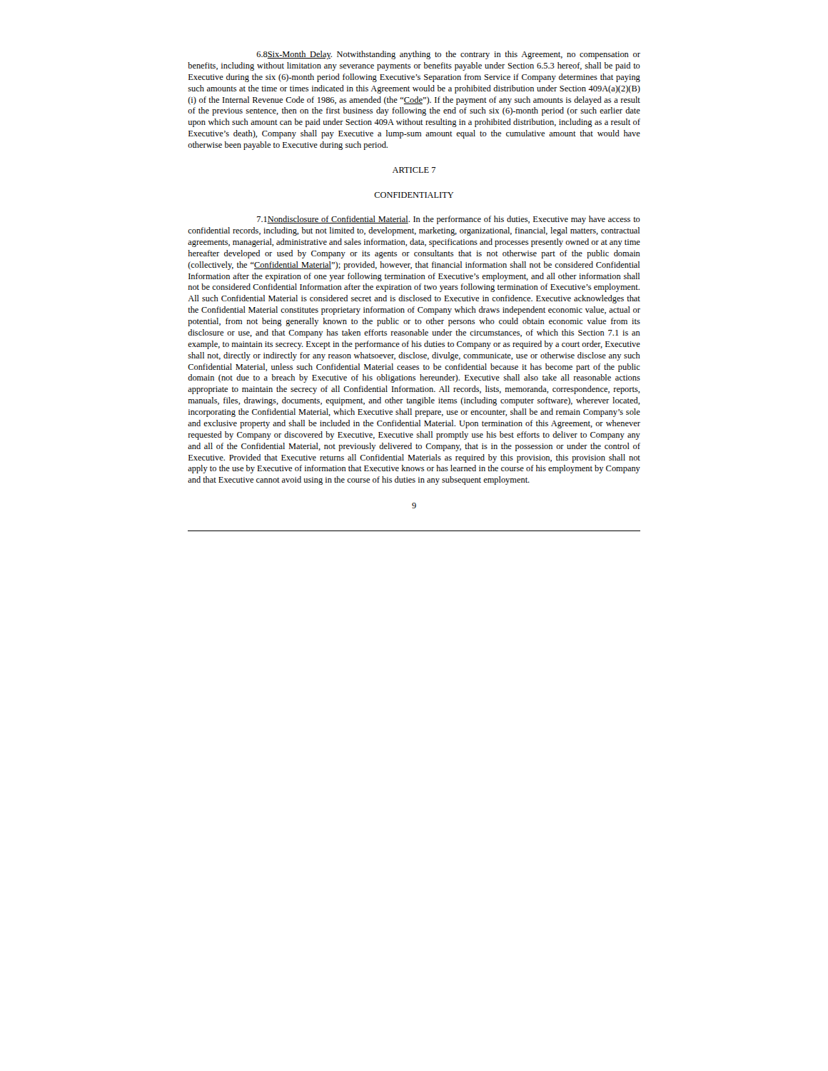6.8 Six-Month Delay. Notwithstanding anything to the contrary in this Agreement, no compensation or benefits, including without limitation any severance payments or benefits payable under Section 6.5.3 hereof, shall be paid to Executive during the six (6)-month period following Executive’s Separation from Service if Company determines that paying such amounts at the time or times indicated in this Agreement would be a prohibited distribution under Section 409A(a)(2)(B)(i) of the Internal Revenue Code of 1986, as amended (the “Code”). If the payment of any such amounts is delayed as a result of the previous sentence, then on the first business day following the end of such six (6)-month period (or such earlier date upon which such amount can be paid under Section 409A without resulting in a prohibited distribution, including as a result of Executive’s death), Company shall pay Executive a lump-sum amount equal to the cumulative amount that would have otherwise been payable to Executive during such period.
ARTICLE 7
CONFIDENTIALITY
7.1 Nondisclosure of Confidential Material. In the performance of his duties, Executive may have access to confidential records, including, but not limited to, development, marketing, organizational, financial, legal matters, contractual agreements, managerial, administrative and sales information, data, specifications and processes presently owned or at any time hereafter developed or used by Company or its agents or consultants that is not otherwise part of the public domain (collectively, the “Confidential Material”); provided, however, that financial information shall not be considered Confidential Information after the expiration of one year following termination of Executive’s employment, and all other information shall not be considered Confidential Information after the expiration of two years following termination of Executive’s employment. All such Confidential Material is considered secret and is disclosed to Executive in confidence. Executive acknowledges that the Confidential Material constitutes proprietary information of Company which draws independent economic value, actual or potential, from not being generally known to the public or to other persons who could obtain economic value from its disclosure or use, and that Company has taken efforts reasonable under the circumstances, of which this Section 7.1 is an example, to maintain its secrecy. Except in the performance of his duties to Company or as required by a court order, Executive shall not, directly or indirectly for any reason whatsoever, disclose, divulge, communicate, use or otherwise disclose any such Confidential Material, unless such Confidential Material ceases to be confidential because it has become part of the public domain (not due to a breach by Executive of his obligations hereunder). Executive shall also take all reasonable actions appropriate to maintain the secrecy of all Confidential Information. All records, lists, memoranda, correspondence, reports, manuals, files, drawings, documents, equipment, and other tangible items (including computer software), wherever located, incorporating the Confidential Material, which Executive shall prepare, use or encounter, shall be and remain Company’s sole and exclusive property and shall be included in the Confidential Material. Upon termination of this Agreement, or whenever requested by Company or discovered by Executive, Executive shall promptly use his best efforts to deliver to Company any and all of the Confidential Material, not previously delivered to Company, that is in the possession or under the control of Executive. Provided that Executive returns all Confidential Materials as required by this provision, this provision shall not apply to the use by Executive of information that Executive knows or has learned in the course of his employment by Company and that Executive cannot avoid using in the course of his duties in any subsequent employment.
9